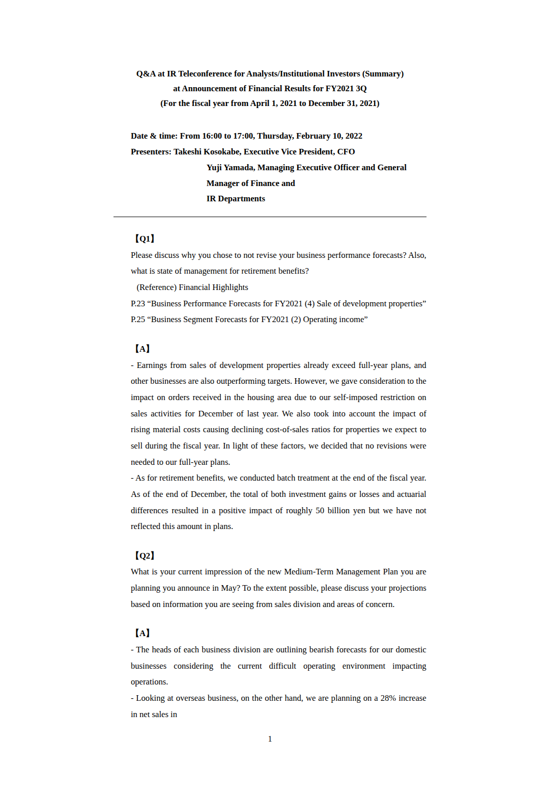Q&A at IR Teleconference for Analysts/Institutional Investors (Summary)
at Announcement of Financial Results for FY2021 3Q
(For the fiscal year from April 1, 2021 to December 31, 2021)
Date & time: From 16:00 to 17:00, Thursday, February 10, 2022
Presenters: Takeshi Kosokabe, Executive Vice President, CFO
Yuji Yamada, Managing Executive Officer and General Manager of Finance and
IR Departments
【Q1】
Please discuss why you chose to not revise your business performance forecasts? Also, what is state of management for retirement benefits?
(Reference) Financial Highlights
P.23 “Business Performance Forecasts for FY2021 (4) Sale of development properties”
P.25 “Business Segment Forecasts for FY2021 (2) Operating income”
【A】
- Earnings from sales of development properties already exceed full-year plans, and other businesses are also outperforming targets. However, we gave consideration to the impact on orders received in the housing area due to our self-imposed restriction on sales activities for December of last year. We also took into account the impact of rising material costs causing declining cost-of-sales ratios for properties we expect to sell during the fiscal year. In light of these factors, we decided that no revisions were needed to our full-year plans.
- As for retirement benefits, we conducted batch treatment at the end of the fiscal year. As of the end of December, the total of both investment gains or losses and actuarial differences resulted in a positive impact of roughly 50 billion yen but we have not reflected this amount in plans.
【Q2】
What is your current impression of the new Medium-Term Management Plan you are planning you announce in May? To the extent possible, please discuss your projections based on information you are seeing from sales division and areas of concern.
【A】
- The heads of each business division are outlining bearish forecasts for our domestic businesses considering the current difficult operating environment impacting operations.
- Looking at overseas business, on the other hand, we are planning on a 28% increase in net sales in
1